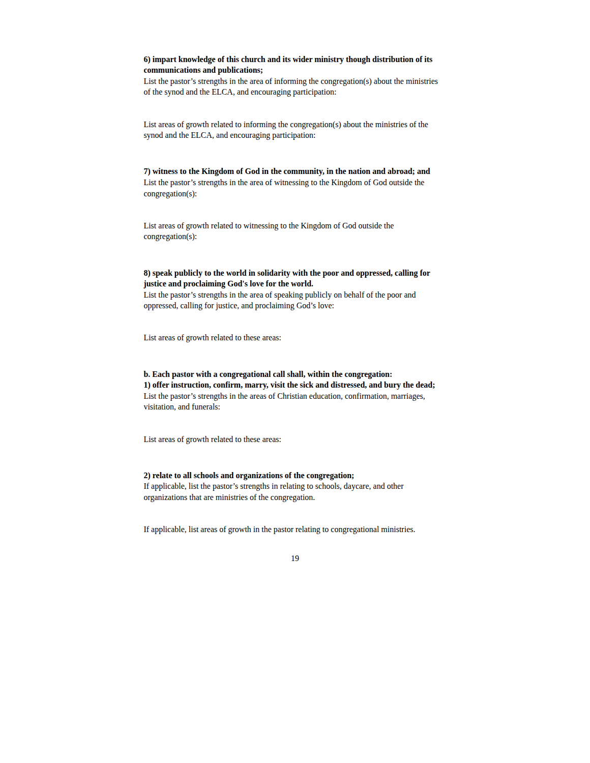6) impart knowledge of this church and its wider ministry though distribution of its communications and publications;
List the pastor’s strengths in the area of informing the congregation(s) about the ministries of the synod and the ELCA, and encouraging participation:
List areas of growth related to informing the congregation(s) about the ministries of the synod and the ELCA, and encouraging participation:
7) witness to the Kingdom of God in the community, in the nation and abroad; and
List the pastor’s strengths in the area of witnessing to the Kingdom of God outside the congregation(s):
List areas of growth related to witnessing to the Kingdom of God outside the congregation(s):
8) speak publicly to the world in solidarity with the poor and oppressed, calling for justice and proclaiming God's love for the world.
List the pastor’s strengths in the area of speaking publicly on behalf of the poor and oppressed, calling for justice, and proclaiming God’s love:
List areas of growth related to these areas:
b. Each pastor with a congregational call shall, within the congregation:
1) offer instruction, confirm, marry, visit the sick and distressed, and bury the dead;
List the pastor’s strengths in the areas of Christian education, confirmation, marriages, visitation, and funerals:
List areas of growth related to these areas:
2) relate to all schools and organizations of the congregation;
If applicable, list the pastor’s strengths in relating to schools, daycare, and other organizations that are ministries of the congregation.
If applicable, list areas of growth in the pastor relating to congregational ministries.
19